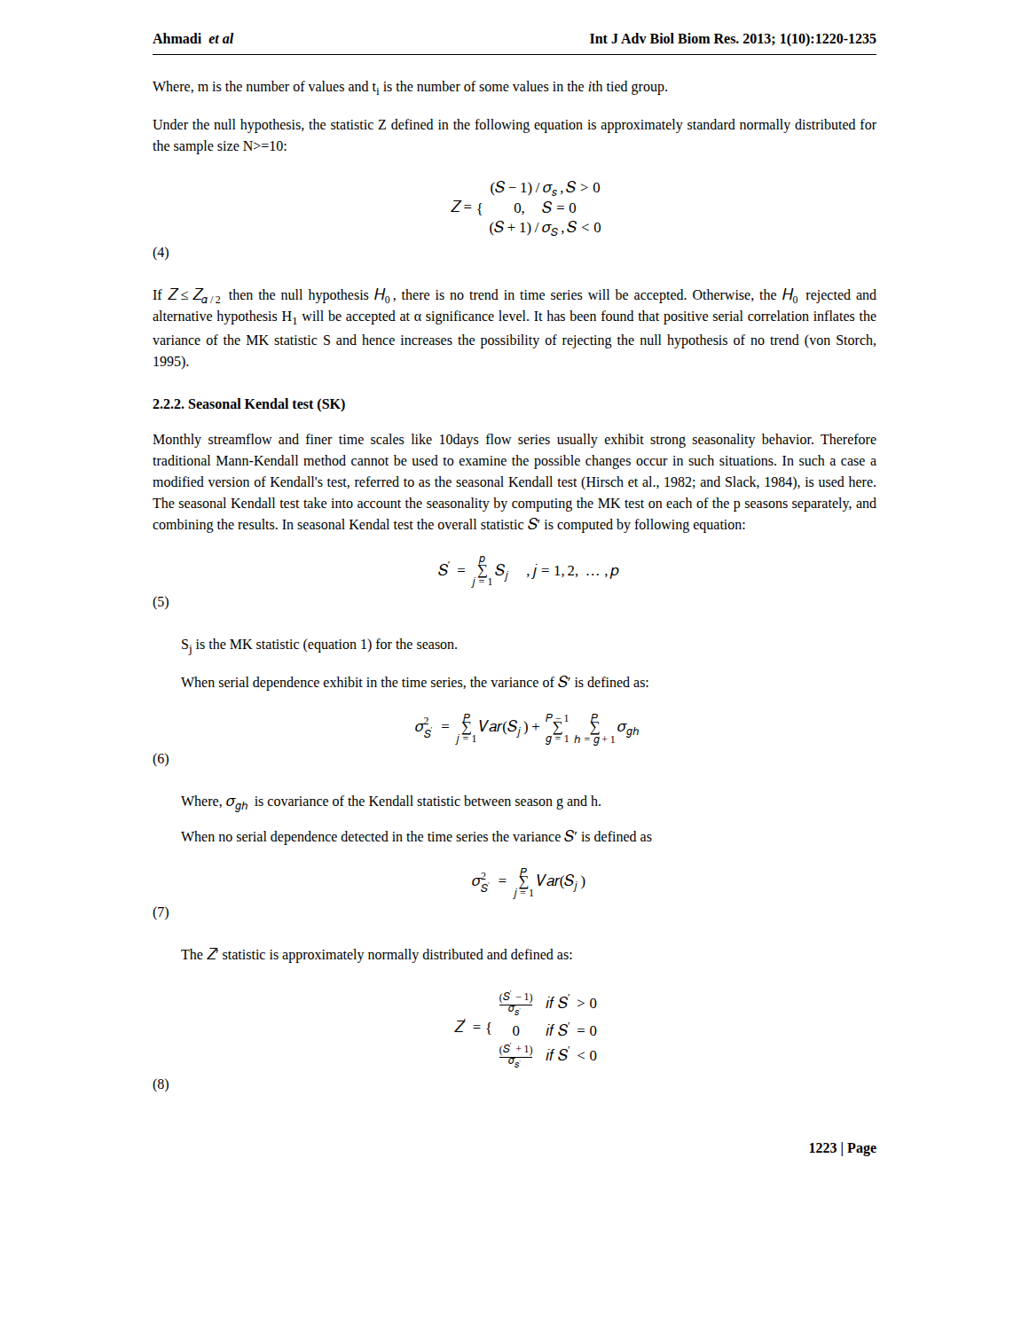Ahmadi et al Int J Adv Biol Biom Res. 2013; 1(10):1220-1235
Where, m is the number of values and ti is the number of some values in the ith tied group.
Under the null hypothesis, the statistic Z defined in the following equation is approximately standard normally distributed for the sample size N>=10:
Z = { (S−1) / σs , S>0 0, S=0 (S+1) / σS , S<0
(4)
If Z≤Zα/2 then the null hypothesis H0, there is no trend in time series will be accepted. Otherwise, the H0 rejected and alternative hypothesis H1 will be accepted at α significance level. It has been found that positive serial correlation inflates the variance of the MK statistic S and hence increases the possibility of rejecting the null hypothesis of no trend (von Storch, 1995).
2.2.2. Seasonal Kendal test (SK)
Monthly streamflow and finer time scales like 10days flow series usually exhibit strong seasonality behavior. Therefore traditional Mann-Kendall method cannot be used to examine the possible changes occur in such situations. In such a case a modified version of Kendall's test, referred to as the seasonal Kendall test (Hirsch et al., 1982; and Slack, 1984), is used here. The seasonal Kendall test take into account the seasonality by computing the MK test on each of the p seasons separately, and combining the results. In seasonal Kendal test the overall statistic S′ is computed by following equation:
S′ = ∑ j=1 p Sj , j=1,2,…,p
(5)
Sj is the MK statistic (equation 1) for the season.
When serial dependence exhibit in the time series, the variance of S′ is defined as:
σ S′ 2 = ∑ j=1 P Var (Sj) + ∑ g=1 P−1 ∑ h=g+1 P σgh
(6)
Where, σgh is covariance of the Kendall statistic between season g and h.
When no serial dependence detected in the time series the variance S′ is defined as
σ S′ 2 = ∑ j=1 P Var (Sj)
(7)
The Z′ statistic is approximately normally distributed and defined as:
Z′ = { (S′−1) σS′ if S′ >0 0 if S′ =0 (S′+1) σS′ if S′ <0
(8)
1223 | Page